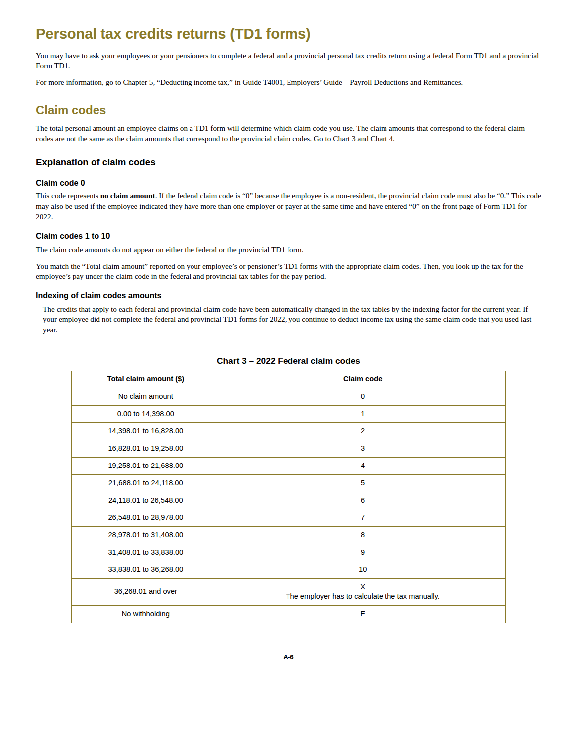Personal tax credits returns (TD1 forms)
You may have to ask your employees or your pensioners to complete a federal and a provincial personal tax credits return using a federal Form TD1 and a provincial Form TD1.
For more information, go to Chapter 5, “Deducting income tax,” in Guide T4001, Employers’ Guide – Payroll Deductions and Remittances.
Claim codes
The total personal amount an employee claims on a TD1 form will determine which claim code you use. The claim amounts that correspond to the federal claim codes are not the same as the claim amounts that correspond to the provincial claim codes. Go to Chart 3 and Chart 4.
Explanation of claim codes
Claim code 0
This code represents no claim amount. If the federal claim code is “0” because the employee is a non-resident, the provincial claim code must also be “0.” This code may also be used if the employee indicated they have more than one employer or payer at the same time and have entered “0” on the front page of Form TD1 for 2022.
Claim codes 1 to 10
The claim code amounts do not appear on either the federal or the provincial TD1 form.
You match the “Total claim amount” reported on your employee’s or pensioner’s TD1 forms with the appropriate claim codes. Then, you look up the tax for the employee’s pay under the claim code in the federal and provincial tax tables for the pay period.
Indexing of claim codes amounts
The credits that apply to each federal and provincial claim code have been automatically changed in the tax tables by the indexing factor for the current year. If your employee did not complete the federal and provincial TD1 forms for 2022, you continue to deduct income tax using the same claim code that you used last year.
Chart 3 – 2022 Federal claim codes
| Total claim amount ($) | Claim code |
| --- | --- |
| No claim amount | 0 |
| 0.00 to 14,398.00 | 1 |
| 14,398.01 to 16,828.00 | 2 |
| 16,828.01 to 19,258.00 | 3 |
| 19,258.01 to 21,688.00 | 4 |
| 21,688.01 to 24,118.00 | 5 |
| 24,118.01 to 26,548.00 | 6 |
| 26,548.01 to 28,978.00 | 7 |
| 28,978.01 to 31,408.00 | 8 |
| 31,408.01 to 33,838.00 | 9 |
| 33,838.01 to 36,268.00 | 10 |
| 36,268.01 and over | X The employer has to calculate the tax manually. |
| No withholding | E |
A-6